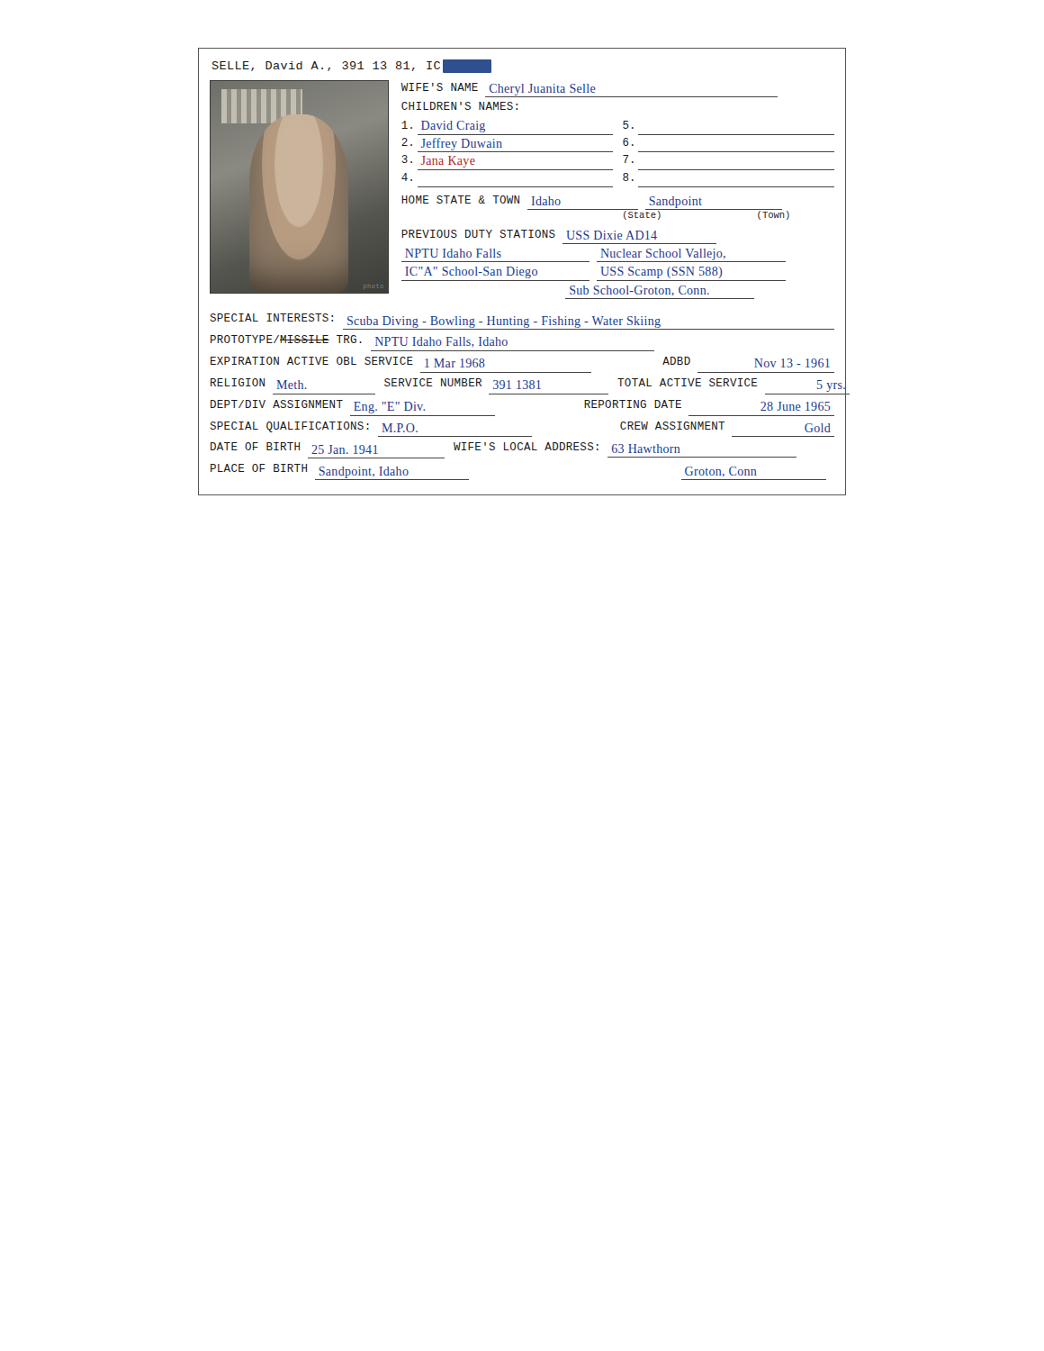SELLE, David A., 391 13 81, IC
photo
WIFE'S NAME Cheryl Juanita Selle
CHILDREN'S NAMES:
1. David Craig
5.
2. Jeffrey Duwain
6.
3. Jana Kaye
7.
4.
8.
HOME STATE & TOWN Idaho Sandpoint
(State) (Town)
PREVIOUS DUTY STATIONS USS Dixie AD14
NPTU Idaho Falls Nuclear School Vallejo,
IC"A" School-San Diego USS Scamp (SSN 588)
Sub School-Groton, Conn.
SPECIAL INTERESTS: Scuba Diving - Bowling - Hunting - Fishing - Water Skiing
PROTOTYPE/MISSILE TRG. NPTU Idaho Falls, Idaho
EXPIRATION ACTIVE OBL SERVICE 1 Mar 1968
ADBD Nov 13 - 1961
RELIGION Meth.
SERVICE NUMBER 391 1381
TOTAL ACTIVE SERVICE 5 yrs.
DEPT/DIV ASSIGNMENT Eng. "E" Div.
REPORTING DATE 28 June 1965
SPECIAL QUALIFICATIONS: M.P.O.
CREW ASSIGNMENT Gold
DATE OF BIRTH 25 Jan. 1941
WIFE'S LOCAL ADDRESS: 63 Hawthorn
PLACE OF BIRTH Sandpoint, Idaho
Groton, Conn